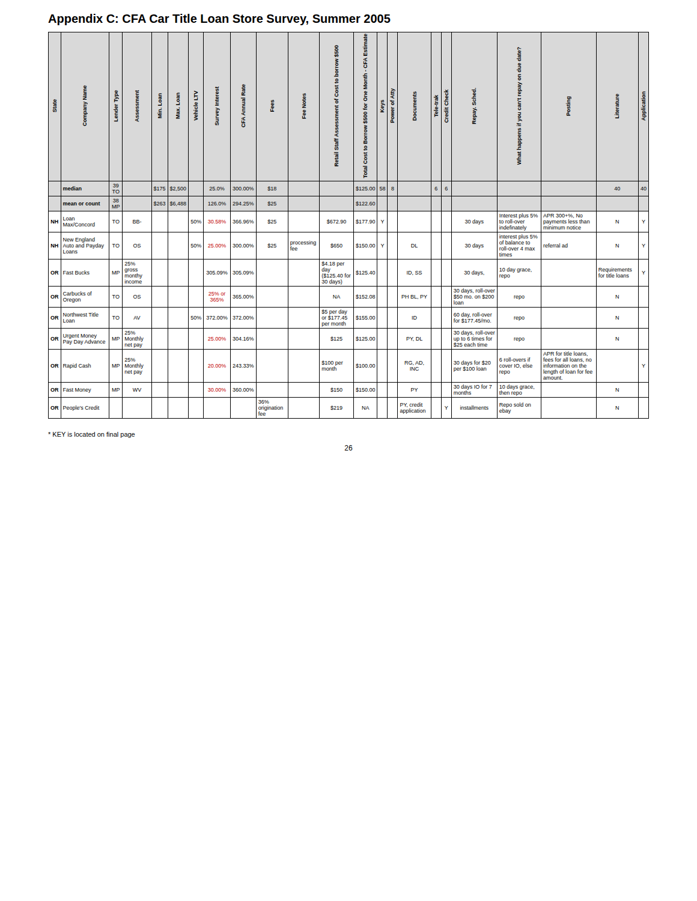Appendix C: CFA Car Title Loan Store Survey, Summer 2005
| State | Company Name | Lender Type | Assessment | Min. Loan | Max. Loan | Vehicle LTV | Survey Interest | CFA Annual Rate | Fees | Fee Notes | Retail Staff Assessment of Cost to borrow $500 | Total Cost to Borrow $500 for One Month - CFA Estimate | Keys | Power of Atty | Documents | Tele-trak | Credit Check | Repay. Sched. | What happens if you can't repay on due date? | Posting | Literature | Application |
| --- | --- | --- | --- | --- | --- | --- | --- | --- | --- | --- | --- | --- | --- | --- | --- | --- | --- | --- | --- | --- | --- | --- |
| | median | 39 TO | | $175 | $2,500 | | 25.0% | 300.00% | $18 | | | $125.00 | 58 | 8 | | 6 | 6 | | | | 40 | 40 |
| | mean or count | 38 MP | | $263 | $6,488 | | 126.0% | 294.25% | $25 | | | $122.60 | | | | | | | | | | |
| NH | Loan Max/Concord | TO | BB- | | | 50% | 30.58% | 366.96% | $25 | | $672.90 | $177.90 | Y | | | | | 30 days | Interest plus 5% to roll-over indefinately | APR 300+%, No payments less than minimum notice | N | Y |
| NH | New England Auto and Payday Loans | TO | OS | | | 50% | 25.00% | 300.00% | $25 | processing fee | $650 | $150.00 | Y | | DL | | | 30 days | interest plus 5% of balance to roll-over 4 max times | referral ad | N | Y |
| OR | Fast Bucks | MP | 25% gross monthy income | | | | 305.09% | 305.09% | | | $4.18 per day ($125.40 for 30 days) | $125.40 | | | ID, SS | | | 30 days, | 10 day grace, repo | | Requirements for title loans | Y |
| OR | Carbucks of Oregon | TO | OS | | | | 25% or 365% | 365.00% | | | NA | $152.08 | | | PH BL, PY | | | 30 days, roll-over $50 mo. on $200 loan | repo | | N | |
| OR | Northwest Title Loan | TO | AV | | | 50% | 372.00% | 372.00% | | | $5 per day or $177.45 per month | $155.00 | | | ID | | | 60 day, roll-over for $177.45/mo. | repo | | N | |
| OR | Urgent Money Pay Day Advance | MP | 25% Monthly net pay | | | | 25.00% | 304.16% | | | $125 | $125.00 | | | PY, DL | | | 30 days, roll-over up to 6 times for $25 each time | repo | | N | |
| OR | Rapid Cash | MP | 25% Monthly net pay | | | | 20.00% | 243.33% | | | $100 per month | $100.00 | | | RG, AD, INC | | | 30 days for $20 per $100 loan | 6 roll-overs if cover IO, else repo | APR for title loans, fees for all loans, no information on the length of loan for fee amount. | | Y |
| OR | Fast Money | MP | WV | | | | 30.00% | 360.00% | | | $150 | $150.00 | | | PY | | | 30 days IO for 7 months | 10 days grace, then repo | | N | |
| OR | People's Credit | | | | | | | | 36% origination fee | | $219 | NA | | | PY, credit application | | Y | installments | Repo sold on ebay | | N | |
* KEY is located on final page
26